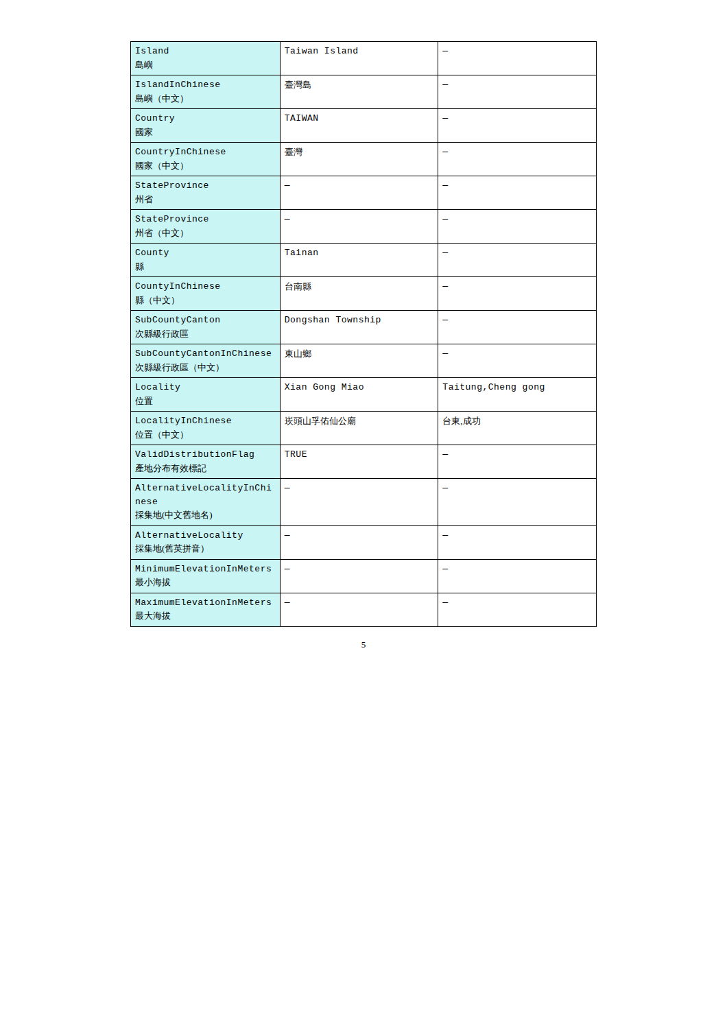| Island 島嶼 | Taiwan Island | — |
| IslandInChinese 島嶼（中文） | 臺灣島 | — |
| Country 國家 | TAIWAN | — |
| CountryInChinese 國家（中文） | 臺灣 | — |
| StateProvince 州省 | — | — |
| StateProvince 州省（中文） | — | — |
| County 縣 | Tainan | — |
| CountyInChinese 縣（中文） | 台南縣 | — |
| SubCountyCanton 次縣級行政區 | Dongshan Township | — |
| SubCountyCantonInChinese 次縣級行政區（中文） | 東山鄉 | — |
| Locality 位置 | Xian Gong Miao | Taitung,Cheng gong |
| LocalityInChinese 位置（中文） | 崁頭山孚佑仙公廟 | 台東,成功 |
| ValidDistributionFlag 產地分布有效標記 | TRUE | — |
| AlternativeLocalityInChinese 採集地(中文舊地名) | — | — |
| AlternativeLocality 採集地(舊英拼音） | — | — |
| MinimumElevationInMeters 最小海拔 | — | — |
| MaximumElevationInMeters 最大海拔 | — | — |
5